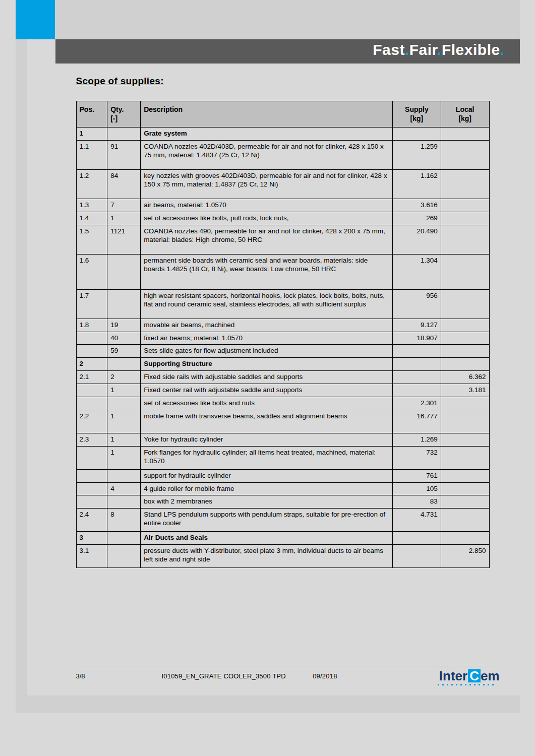Fast. Fair. Flexible.
Scope of supplies:
| Pos. | Qty. [-] | Description | Supply [kg] | Local [kg] |
| --- | --- | --- | --- | --- |
| 1 | | Grate system | | |
| 1.1 | 91 | COANDA nozzles 402D/403D, permeable for air and not for clinker, 428 x 150 x 75 mm, material: 1.4837 (25 Cr, 12 Ni) | 1.259 | |
| 1.2 | 84 | key nozzles with grooves 402D/403D, permeable for air and not for clinker, 428 x 150 x 75 mm, material: 1.4837 (25 Cr, 12 Ni) | 1.162 | |
| 1.3 | 7 | air beams, material: 1.0570 | 3.616 | |
| 1.4 | 1 | set of accessories like bolts, pull rods, lock nuts, | 269 | |
| 1.5 | 1121 | COANDA nozzles 490, permeable for air and not for clinker, 428 x 200 x 75 mm, material: blades: High chrome, 50 HRC | 20.490 | |
| 1.6 | | permanent side boards with ceramic seal and wear boards, materials: side boards 1.4825 (18 Cr, 8 Ni), wear boards: Low chrome, 50 HRC | 1.304 | |
| 1.7 | | high wear resistant spacers, horizontal hooks, lock plates, lock bolts, bolts, nuts, flat and round ceramic seal, stainless electrodes, all with sufficient surplus | 956 | |
| 1.8 | 19 | movable air beams, machined | 9.127 | |
| | 40 | fixed air beams; material: 1.0570 | 18.907 | |
| | 59 | Sets slide gates for flow adjustment included | | |
| 2 | | Supporting Structure | | |
| 2.1 | 2 | Fixed side rails with adjustable saddles and supports | | 6.362 |
| | 1 | Fixed center rail with adjustable saddle and supports | | 3.181 |
| | | set of accessories like bolts and nuts | 2.301 | |
| 2.2 | 1 | mobile frame with transverse beams, saddles and alignment beams | 16.777 | |
| 2.3 | 1 | Yoke for hydraulic cylinder | 1.269 | |
| | 1 | Fork flanges for hydraulic cylinder; all items heat treated, machined, material: 1.0570 | 732 | |
| | | support for hydraulic cylinder | 761 | |
| | 4 | 4 guide roller for mobile frame | 105 | |
| | | box with 2 membranes | 83 | |
| 2.4 | 8 | Stand LPS pendulum supports with pendulum straps, suitable for pre-erection of entire cooler | 4.731 | |
| 3 | | Air Ducts and Seals | | |
| 3.1 | | pressure ducts with Y-distributor, steel plate 3 mm, individual ducts to air beams left side and right side | | 2.850 |
3/8
I01059_EN_GRATE COOLER_3500 TPD 09/2018
Inter Cem